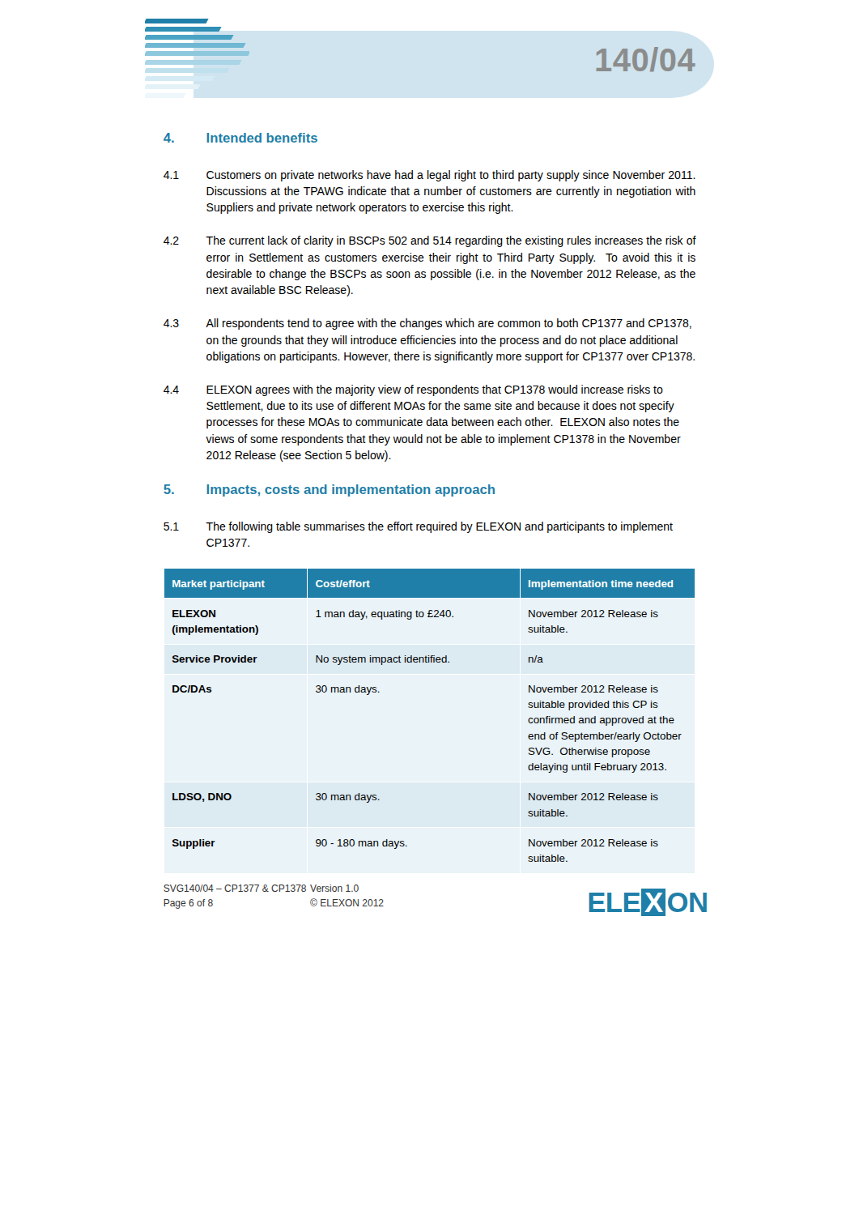140/04
4. Intended benefits
4.1
Customers on private networks have had a legal right to third party supply since November 2011. Discussions at the TPAWG indicate that a number of customers are currently in negotiation with Suppliers and private network operators to exercise this right.
4.2
The current lack of clarity in BSCPs 502 and 514 regarding the existing rules increases the risk of error in Settlement as customers exercise their right to Third Party Supply. To avoid this it is desirable to change the BSCPs as soon as possible (i.e. in the November 2012 Release, as the next available BSC Release).
4.3
All respondents tend to agree with the changes which are common to both CP1377 and CP1378, on the grounds that they will introduce efficiencies into the process and do not place additional obligations on participants. However, there is significantly more support for CP1377 over CP1378.
4.4
ELEXON agrees with the majority view of respondents that CP1378 would increase risks to Settlement, due to its use of different MOAs for the same site and because it does not specify processes for these MOAs to communicate data between each other. ELEXON also notes the views of some respondents that they would not be able to implement CP1378 in the November 2012 Release (see Section 5 below).
5. Impacts, costs and implementation approach
5.1
The following table summarises the effort required by ELEXON and participants to implement CP1377.
| Market participant | Cost/effort | Implementation time needed |
| --- | --- | --- |
| ELEXON (implementation) | 1 man day, equating to £240. | November 2012 Release is suitable. |
| Service Provider | No system impact identified. | n/a |
| DC/DAs | 30 man days. | November 2012 Release is suitable provided this CP is confirmed and approved at the end of September/early October SVG. Otherwise propose delaying until February 2013. |
| LDSO, DNO | 30 man days. | November 2012 Release is suitable. |
| Supplier | 90 - 180 man days. | November 2012 Release is suitable. |
SVG140/04 – CP1377 & CP1378
Page 6 of 8
Version 1.0
© ELEXON 2012
ELEXON